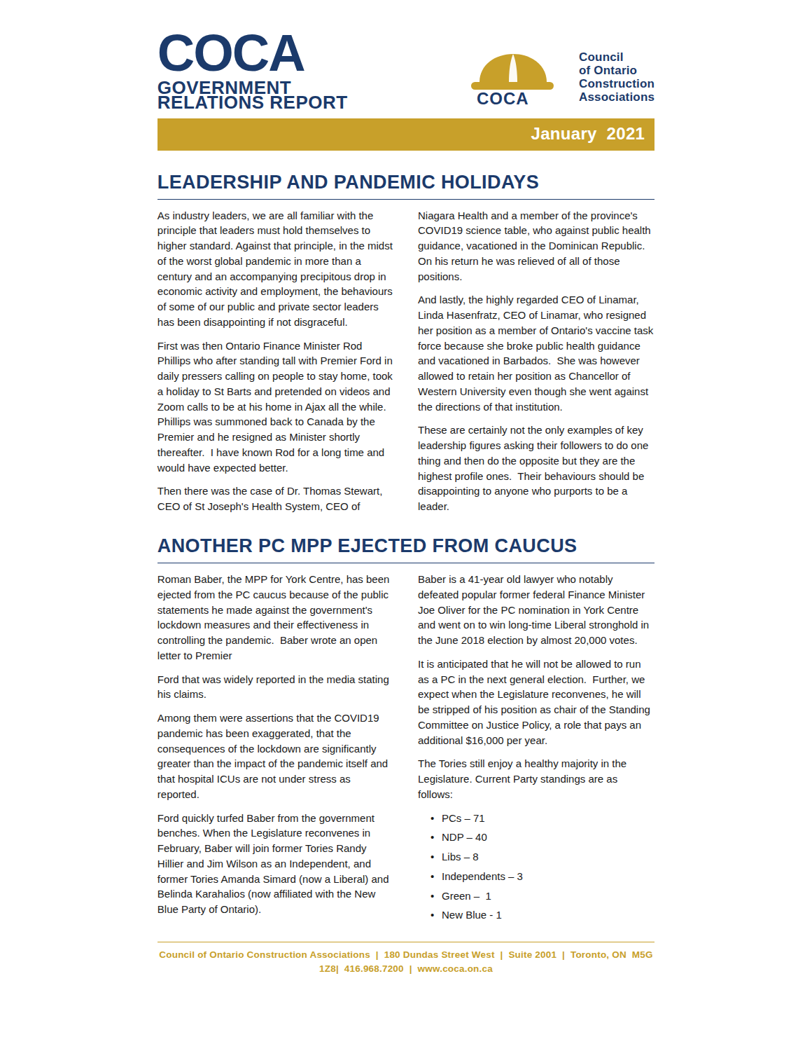COCA GovernmentRelations Report
COCA
Council
of Ontario
Construction
Associations
January 2021
Leadership and Pandemic Holidays
As industry leaders, we are all familiar with the principle that leaders must hold themselves to higher standard. Against that principle, in the midst of the worst global pandemic in more than a century and an accompanying precipitous drop in economic activity and employment, the behaviours of some of our public and private sector leaders has been disappointing if not disgraceful.
First was then Ontario Finance Minister Rod Phillips who after standing tall with Premier Ford in daily pressers calling on people to stay home, took a holiday to St Barts and pretended on videos and Zoom calls to be at his home in Ajax all the while. Phillips was summoned back to Canada by the Premier and he resigned as Minister shortly thereafter. I have known Rod for a long time and would have expected better.
Then there was the case of Dr. Thomas Stewart, CEO of St Joseph's Health System, CEO of Niagara Health and a member of the province's COVID19 science table, who against public health guidance, vacationed in the Dominican Republic. On his return he was relieved of all of those positions.
And lastly, the highly regarded CEO of Linamar, Linda Hasenfratz, CEO of Linamar, who resigned her position as a member of Ontario's vaccine task force because she broke public health guidance and vacationed in Barbados. She was however allowed to retain her position as Chancellor of Western University even though she went against the directions of that institution.
These are certainly not the only examples of key leadership figures asking their followers to do one thing and then do the opposite but they are the highest profile ones. Their behaviours should be disappointing to anyone who purports to be a leader.
Another PC MPP Ejected from Caucus
Roman Baber, the MPP for York Centre, has been ejected from the PC caucus because of the public statements he made against the government's lockdown measures and their effectiveness in controlling the pandemic. Baber wrote an open letter to Premier
Ford that was widely reported in the media stating his claims.
Among them were assertions that the COVID19 pandemic has been exaggerated, that the consequences of the lockdown are significantly greater than the impact of the pandemic itself and that hospital ICUs are not under stress as reported.
Ford quickly turfed Baber from the government benches. When the Legislature reconvenes in February, Baber will join former Tories Randy Hillier and Jim Wilson as an Independent, and former Tories Amanda Simard (now a Liberal) and Belinda Karahalios (now affiliated with the New Blue Party of Ontario).
Baber is a 41-year old lawyer who notably defeated popular former federal Finance Minister Joe Oliver for the PC nomination in York Centre and went on to win long-time Liberal stronghold in the June 2018 election by almost 20,000 votes.
It is anticipated that he will not be allowed to run as a PC in the next general election. Further, we expect when the Legislature reconvenes, he will be stripped of his position as chair of the Standing Committee on Justice Policy, a role that pays an additional $16,000 per year.
The Tories still enjoy a healthy majority in the Legislature. Current Party standings are as follows:
PCs – 71
NDP – 40
Libs – 8
Independents – 3
Green – 1
New Blue - 1
Council of Ontario Construction Associations | 180 Dundas Street West | Suite 2001 | Toronto, ON M5G 1Z8| 416.968.7200 | www.coca.on.ca